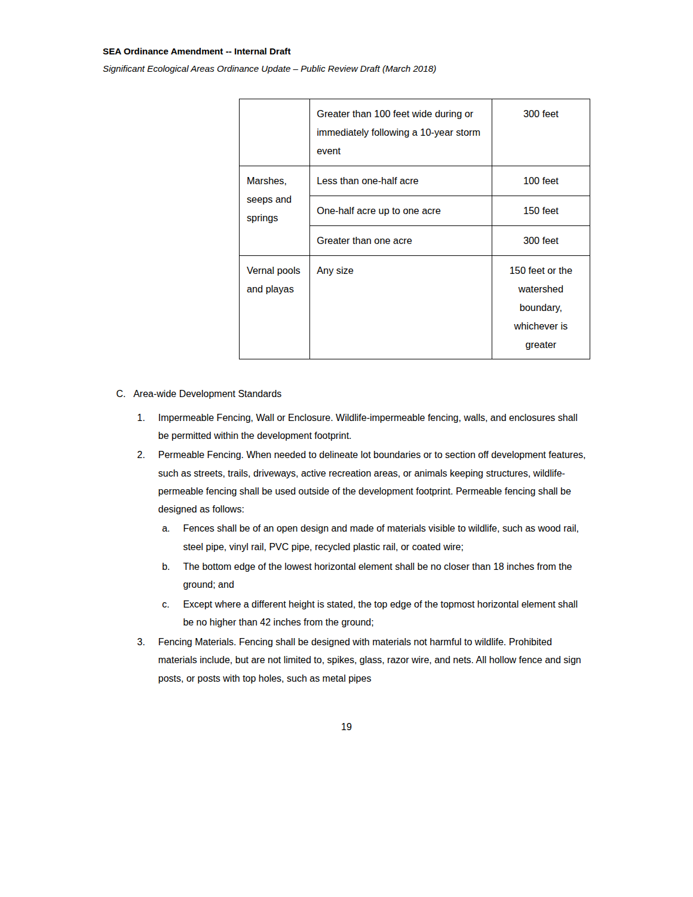SEA Ordinance Amendment -- Internal Draft
Significant Ecological Areas Ordinance Update – Public Review Draft (March 2018)
| | Greater than 100 feet wide during or immediately following a 10-year storm event | 300 feet |
| Marshes, seeps and springs | Less than one-half acre | 100 feet |
| One-half acre up to one acre | 150 feet |
| Greater than one acre | 300 feet |
| Vernal pools and playas | Any size | 150 feet or the watershed boundary, whichever is greater |
C. Area-wide Development Standards
1. Impermeable Fencing, Wall or Enclosure. Wildlife-impermeable fencing, walls, and enclosures shall be permitted within the development footprint.
2. Permeable Fencing. When needed to delineate lot boundaries or to section off development features, such as streets, trails, driveways, active recreation areas, or animals keeping structures, wildlife-permeable fencing shall be used outside of the development footprint. Permeable fencing shall be designed as follows:
a. Fences shall be of an open design and made of materials visible to wildlife, such as wood rail, steel pipe, vinyl rail, PVC pipe, recycled plastic rail, or coated wire;
b. The bottom edge of the lowest horizontal element shall be no closer than 18 inches from the ground; and
c. Except where a different height is stated, the top edge of the topmost horizontal element shall be no higher than 42 inches from the ground;
3. Fencing Materials. Fencing shall be designed with materials not harmful to wildlife. Prohibited materials include, but are not limited to, spikes, glass, razor wire, and nets. All hollow fence and sign posts, or posts with top holes, such as metal pipes
19